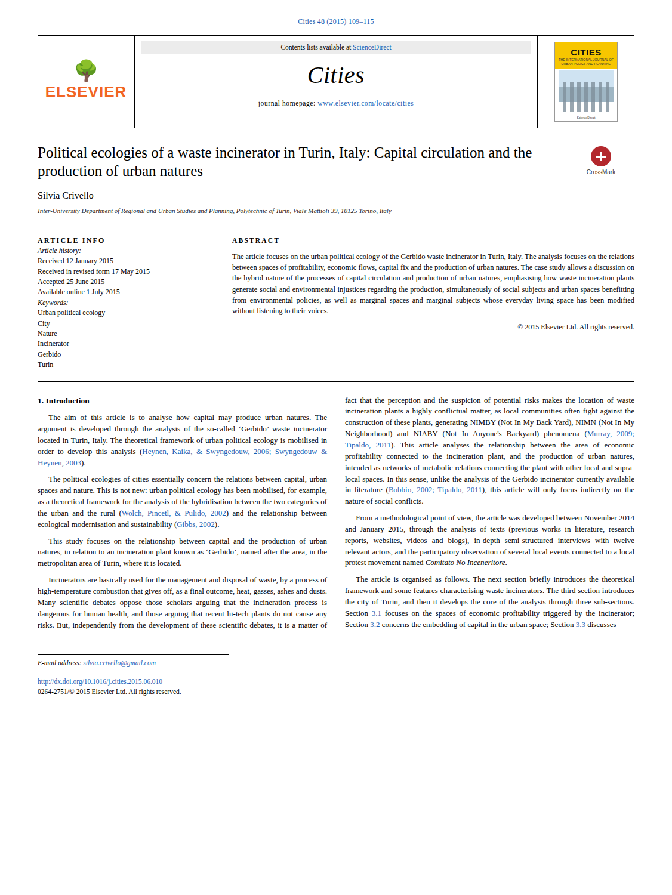Cities 48 (2015) 109–115
🌳
ELSEVIER
Contents lists available at ScienceDirect
Cities
journal homepage: www.elsevier.com/locate/cities
CITIES
THE INTERNATIONAL JOURNAL OF URBAN POLICY AND PLANNING
ScienceDirect
Political ecologies of a waste incinerator in Turin, Italy: Capital circulation and the production of urban natures
CrossMark
Silvia Crivello
Inter-University Department of Regional and Urban Studies and Planning, Polytechnic of Turin, Viale Mattioli 39, 10125 Torino, Italy
Article info
Article history:
Received 12 January 2015
Received in revised form 17 May 2015
Accepted 25 June 2015
Available online 1 July 2015
Keywords:
Urban political ecology
City
Nature
Incinerator
Gerbido
Turin
Abstract
The article focuses on the urban political ecology of the Gerbido waste incinerator in Turin, Italy. The analysis focuses on the relations between spaces of profitability, economic flows, capital fix and the production of urban natures. The case study allows a discussion on the hybrid nature of the processes of capital circulation and production of urban natures, emphasising how waste incineration plants generate social and environmental injustices regarding the production, simultaneously of social subjects and urban spaces benefitting from environmental policies, as well as marginal spaces and marginal subjects whose everyday living space has been modified without listening to their voices.
© 2015 Elsevier Ltd. All rights reserved.
1. Introduction
The aim of this article is to analyse how capital may produce urban natures. The argument is developed through the analysis of the so-called ‘Gerbido’ waste incinerator located in Turin, Italy. The theoretical framework of urban political ecology is mobilised in order to develop this analysis (Heynen, Kaika, & Swyngedouw, 2006; Swyngedouw & Heynen, 2003).
The political ecologies of cities essentially concern the relations between capital, urban spaces and nature. This is not new: urban political ecology has been mobilised, for example, as a theoretical framework for the analysis of the hybridisation between the two categories of the urban and the rural (Wolch, Pincetl, & Pulido, 2002) and the relationship between ecological modernisation and sustainability (Gibbs, 2002).
This study focuses on the relationship between capital and the production of urban natures, in relation to an incineration plant known as ‘Gerbido’, named after the area, in the metropolitan area of Turin, where it is located.
Incinerators are basically used for the management and disposal of waste, by a process of high-temperature combustion that gives off, as a final outcome, heat, gasses, ashes and dusts. Many scientific debates oppose those scholars arguing that the incineration process is dangerous for human health, and those arguing that recent hi-tech plants do not cause any risks. But, independently from the development of these scientific debates, it is a matter of fact that the perception and the suspicion of potential risks makes the location of waste incineration plants a highly conflictual matter, as local communities often fight against the construction of these plants, generating NIMBY (Not In My Back Yard), NIMN (Not In My Neighborhood) and NIABY (Not In Anyone's Backyard) phenomena (Murray, 2009; Tipaldo, 2011). This article analyses the relationship between the area of economic profitability connected to the incineration plant, and the production of urban natures, intended as networks of metabolic relations connecting the plant with other local and supra-local spaces. In this sense, unlike the analysis of the Gerbido incinerator currently available in literature (Bobbio, 2002; Tipaldo, 2011), this article will only focus indirectly on the nature of social conflicts.
From a methodological point of view, the article was developed between November 2014 and January 2015, through the analysis of texts (previous works in literature, research reports, websites, videos and blogs), in-depth semi-structured interviews with twelve relevant actors, and the participatory observation of several local events connected to a local protest movement named Comitato No Inceneritore.
The article is organised as follows. The next section briefly introduces the theoretical framework and some features characterising waste incinerators. The third section introduces the city of Turin, and then it develops the core of the analysis through three sub-sections. Section 3.1 focuses on the spaces of economic profitability triggered by the incinerator; Section 3.2 concerns the embedding of capital in the urban space; Section 3.3 discusses
E-mail address: silvia.crivello@gmail.com
http://dx.doi.org/10.1016/j.cities.2015.06.010
0264-2751/© 2015 Elsevier Ltd. All rights reserved.